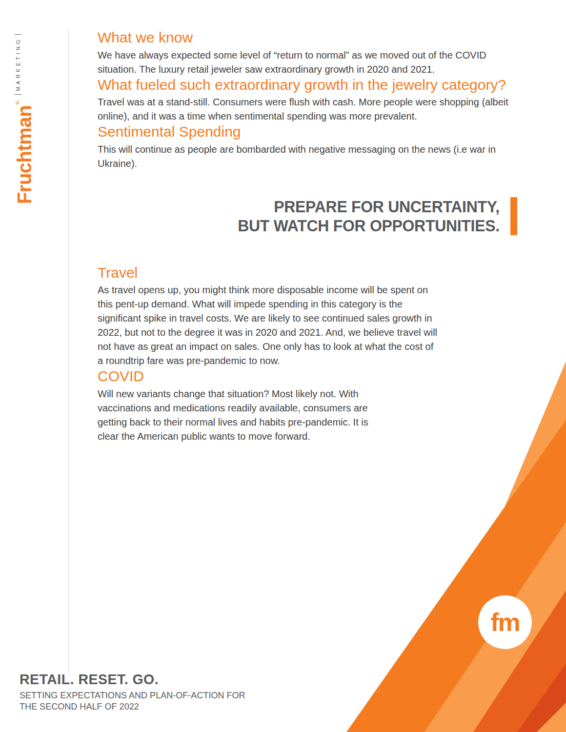Fruchtman®
MARKETING
What we know
We have always expected some level of “return to normal” as we moved out of the COVID situation. The luxury retail jeweler saw extraordinary growth in 2020 and 2021.
What fueled such extraordinary growth in the jewelry category?
Travel was at a stand-still. Consumers were flush with cash. More people were shopping (albeit online), and it was a time when sentimental spending was more prevalent.
Sentimental Spending
This will continue as people are bombarded with negative messaging on the news (i.e war in Ukraine).
PREPARE FOR UNCERTAINTY,
BUT WATCH FOR OPPORTUNITIES.
Travel
As travel opens up, you might think more disposable income will be spent on this pent-up demand. What will impede spending in this category is the significant spike in travel costs. We are likely to see continued sales growth in 2022, but not to the degree it was in 2020 and 2021. And, we believe travel will not have as great an impact on sales. One only has to look at what the cost of a roundtrip fare was pre-pandemic to now.
COVID
Will new variants change that situation? Most likely not. With vaccinations and medications readily available, consumers are getting back to their normal lives and habits pre-pandemic. It is clear the American public wants to move forward.
fm
RETAIL. RESET. GO.
SETTING EXPECTATIONS AND PLAN-OF-ACTION FOR
THE SECOND HALF OF 2022